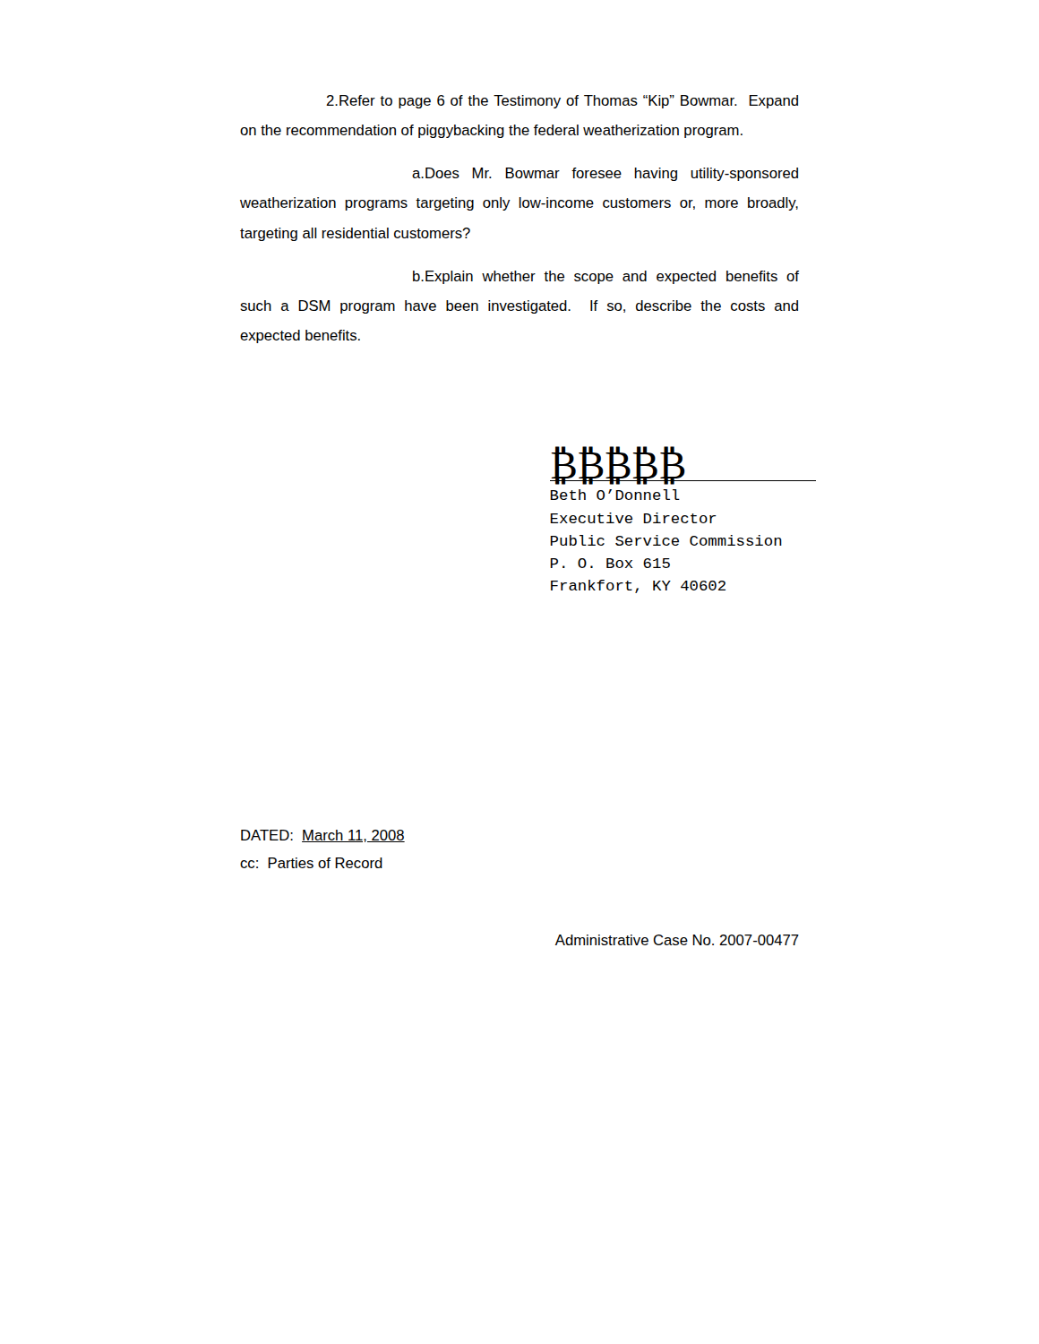2. Refer to page 6 of the Testimony of Thomas “Kip” Bowmar. Expand on the recommendation of piggybacking the federal weatherization program.
a. Does Mr. Bowmar foresee having utility-sponsored weatherization programs targeting only low-income customers or, more broadly, targeting all residential customers?
b. Explain whether the scope and expected benefits of such a DSM program have been investigated. If so, describe the costs and expected benefits.
₿₿₿₿₿
Beth O’Donnell
Executive Director
Public Service Commission
P. O. Box 615
Frankfort, KY 40602
DATED: March 11, 2008
cc: Parties of Record
Administrative Case No. 2007-00477